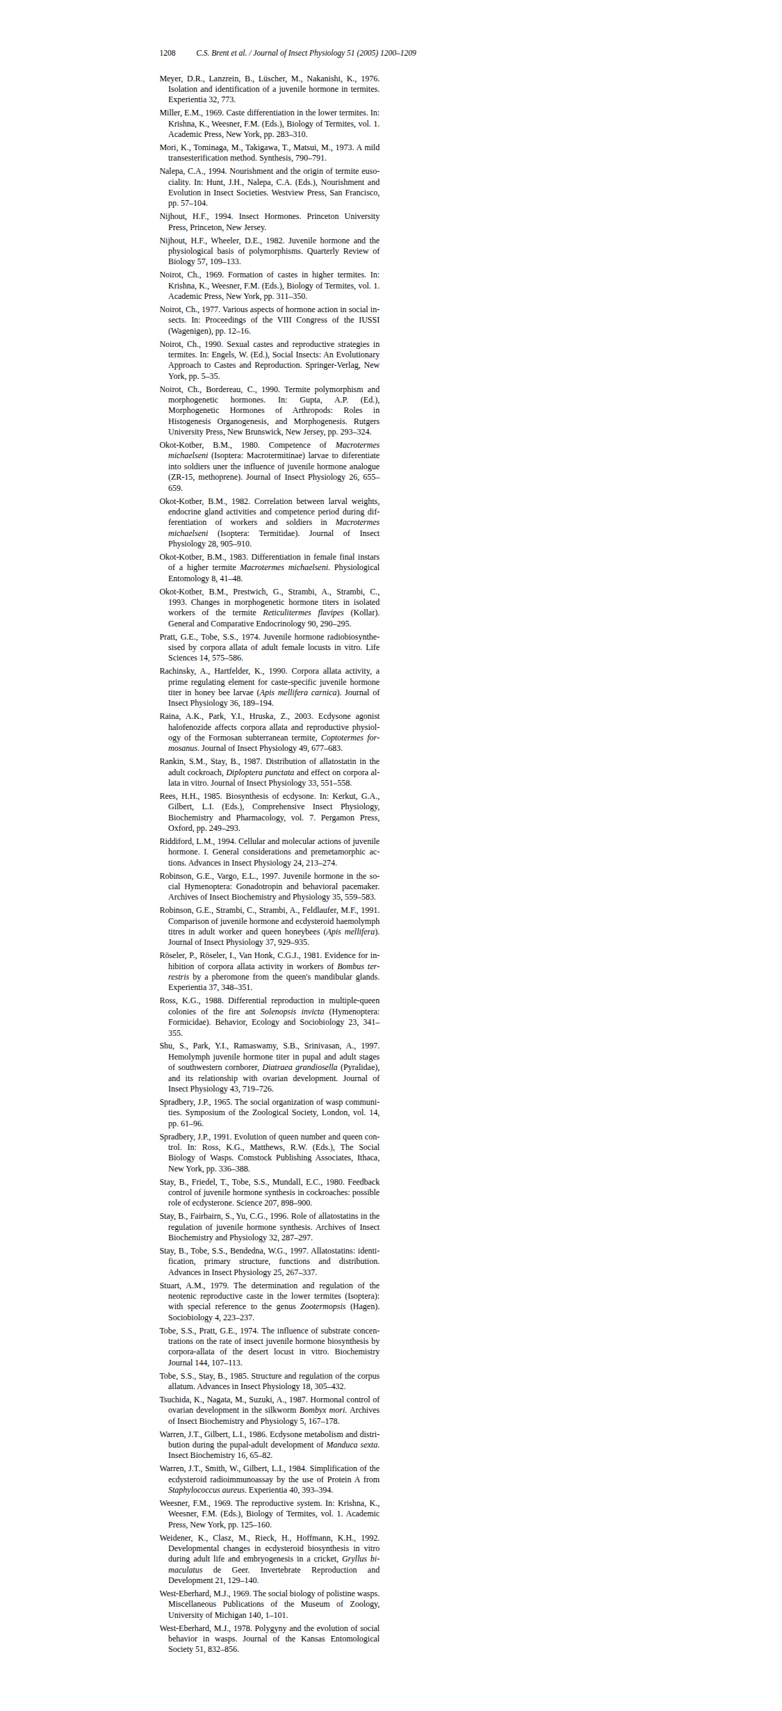1208 C.S. Brent et al. / Journal of Insect Physiology 51 (2005) 1200–1209
Meyer, D.R., Lanzrein, B., Lüscher, M., Nakanishi, K., 1976. Isolation and identification of a juvenile hormone in termites. Experientia 32, 773.
Miller, E.M., 1969. Caste differentiation in the lower termites. In: Krishna, K., Weesner, F.M. (Eds.), Biology of Termites, vol. 1. Academic Press, New York, pp. 283–310.
Mori, K., Tominaga, M., Takigawa, T., Matsui, M., 1973. A mild transesterification method. Synthesis, 790–791.
Nalepa, C.A., 1994. Nourishment and the origin of termite eusociality. In: Hunt, J.H., Nalepa, C.A. (Eds.), Nourishment and Evolution in Insect Societies. Westview Press, San Francisco, pp. 57–104.
Nijhout, H.F., 1994. Insect Hormones. Princeton University Press, Princeton, New Jersey.
Nijhout, H.F., Wheeler, D.E., 1982. Juvenile hormone and the physiological basis of polymorphisms. Quarterly Review of Biology 57, 109–133.
Noirot, Ch., 1969. Formation of castes in higher termites. In: Krishna, K., Weesner, F.M. (Eds.), Biology of Termites, vol. 1. Academic Press, New York, pp. 311–350.
Noirot, Ch., 1977. Various aspects of hormone action in social insects. In: Proceedings of the VIII Congress of the IUSSI (Wagenigen), pp. 12–16.
Noirot, Ch., 1990. Sexual castes and reproductive strategies in termites. In: Engels, W. (Ed.), Social Insects: An Evolutionary Approach to Castes and Reproduction. Springer-Verlag, New York, pp. 5–35.
Noirot, Ch., Bordereau, C., 1990. Termite polymorphism and morphogenetic hormones. In: Gupta, A.P. (Ed.), Morphogenetic Hormones of Arthropods: Roles in Histogenesis Organogenesis, and Morphogenesis. Rutgers University Press, New Brunswick, New Jersey, pp. 293–324.
Okot-Kotber, B.M., 1980. Competence of Macrotermes michaelseni (Isoptera: Macrotermitinae) larvae to diferentiate into soldiers uner the influence of juvenile hormone analogue (ZR-15, methoprene). Journal of Insect Physiology 26, 655–659.
Okot-Kotber, B.M., 1982. Correlation between larval weights, endocrine gland activities and competence period during differentiation of workers and soldiers in Macrotermes michaelseni (Isoptera: Termitidae). Journal of Insect Physiology 28, 905–910.
Okot-Kotber, B.M., 1983. Differentiation in female final instars of a higher termite Macrotermes michaelseni. Physiological Entomology 8, 41–48.
Okot-Kotber, B.M., Prestwich, G., Strambi, A., Strambi, C., 1993. Changes in morphogenetic hormone titers in isolated workers of the termite Reticulitermes flavipes (Kollar). General and Comparative Endocrinology 90, 290–295.
Pratt, G.E., Tobe, S.S., 1974. Juvenile hormone radiobiosynthesised by corpora allata of adult female locusts in vitro. Life Sciences 14, 575–586.
Rachinsky, A., Hartfelder, K., 1990. Corpora allata activity, a prime regulating element for caste-specific juvenile hormone titer in honey bee larvae (Apis mellifera carnica). Journal of Insect Physiology 36, 189–194.
Raina, A.K., Park, Y.I., Hruska, Z., 2003. Ecdysone agonist halofenozide affects corpora allata and reproductive physiology of the Formosan subterranean termite, Coptotermes formosanus. Journal of Insect Physiology 49, 677–683.
Rankin, S.M., Stay, B., 1987. Distribution of allatostatin in the adult cockroach, Diploptera punctata and effect on corpora allata in vitro. Journal of Insect Physiology 33, 551–558.
Rees, H.H., 1985. Biosynthesis of ecdysone. In: Kerkut, G.A., Gilbert, L.I. (Eds.), Comprehensive Insect Physiology, Biochemistry and Pharmacology, vol. 7. Pergamon Press, Oxford, pp. 249–293.
Riddiford, L.M., 1994. Cellular and molecular actions of juvenile hormone. I. General considerations and premetamorphic actions. Advances in Insect Physiology 24, 213–274.
Robinson, G.E., Vargo, E.L., 1997. Juvenile hormone in the social Hymenoptera: Gonadotropin and behavioral pacemaker. Archives of Insect Biochemistry and Physiology 35, 559–583.
Robinson, G.E., Strambi, C., Strambi, A., Feldlaufer, M.F., 1991. Comparison of juvenile hormone and ecdysteroid haemolymph titres in adult worker and queen honeybees (Apis mellifera). Journal of Insect Physiology 37, 929–935.
Röseler, P., Röseler, I., Van Honk, C.G.J., 1981. Evidence for inhibition of corpora allata activity in workers of Bombus terrestris by a pheromone from the queen's mandibular glands. Experientia 37, 348–351.
Ross, K.G., 1988. Differential reproduction in multiple-queen colonies of the fire ant Solenopsis invicta (Hymenoptera: Formicidae). Behavior, Ecology and Sociobiology 23, 341–355.
Shu, S., Park, Y.I., Ramaswamy, S.B., Srinivasan, A., 1997. Hemolymph juvenile hormone titer in pupal and adult stages of southwestern cornborer, Diatraea grandiosella (Pyralidae), and its relationship with ovarian development. Journal of Insect Physiology 43, 719–726.
Spradbery, J.P., 1965. The social organization of wasp communities. Symposium of the Zoological Society, London, vol. 14, pp. 61–96.
Spradbery, J.P., 1991. Evolution of queen number and queen control. In: Ross, K.G., Matthews, R.W. (Eds.), The Social Biology of Wasps. Comstock Publishing Associates, Ithaca, New York, pp. 336–388.
Stay, B., Friedel, T., Tobe, S.S., Mundall, E.C., 1980. Feedback control of juvenile hormone synthesis in cockroaches: possible role of ecdysterone. Science 207, 898–900.
Stay, B., Fairbairn, S., Yu, C.G., 1996. Role of allatostatins in the regulation of juvenile hormone synthesis. Archives of Insect Biochemistry and Physiology 32, 287–297.
Stay, B., Tobe, S.S., Bendedna, W.G., 1997. Allatostatins: identification, primary structure, functions and distribution. Advances in Insect Physiology 25, 267–337.
Stuart, A.M., 1979. The determination and regulation of the neotenic reproductive caste in the lower termites (Isoptera): with special reference to the genus Zootermopsis (Hagen). Sociobiology 4, 223–237.
Tobe, S.S., Pratt, G.E., 1974. The influence of substrate concentrations on the rate of insect juvenile hormone biosynthesis by corpora-allata of the desert locust in vitro. Biochemistry Journal 144, 107–113.
Tobe, S.S., Stay, B., 1985. Structure and regulation of the corpus allatum. Advances in Insect Physiology 18, 305–432.
Tsuchida, K., Nagata, M., Suzuki, A., 1987. Hormonal control of ovarian development in the silkworm Bombyx mori. Archives of Insect Biochemistry and Physiology 5, 167–178.
Warren, J.T., Gilbert, L.I., 1986. Ecdysone metabolism and distribution during the pupal-adult development of Manduca sexta. Insect Biochemistry 16, 65–82.
Warren, J.T., Smith, W., Gilbert, L.I., 1984. Simplification of the ecdysteroid radioimmunoassay by the use of Protein A from Staphylococcus aureus. Experientia 40, 393–394.
Weesner, F.M., 1969. The reproductive system. In: Krishna, K., Weesner, F.M. (Eds.), Biology of Termites, vol. 1. Academic Press, New York, pp. 125–160.
Weidener, K., Clasz, M., Rieck, H., Hoffmann, K.H., 1992. Developmental changes in ecdysteroid biosynthesis in vitro during adult life and embryogenesis in a cricket, Gryllus bimaculatus de Geer. Invertebrate Reproduction and Development 21, 129–140.
West-Eberhard, M.J., 1969. The social biology of polistine wasps. Miscellaneous Publications of the Museum of Zoology, University of Michigan 140, 1–101.
West-Eberhard, M.J., 1978. Polygyny and the evolution of social behavior in wasps. Journal of the Kansas Entomological Society 51, 832–856.